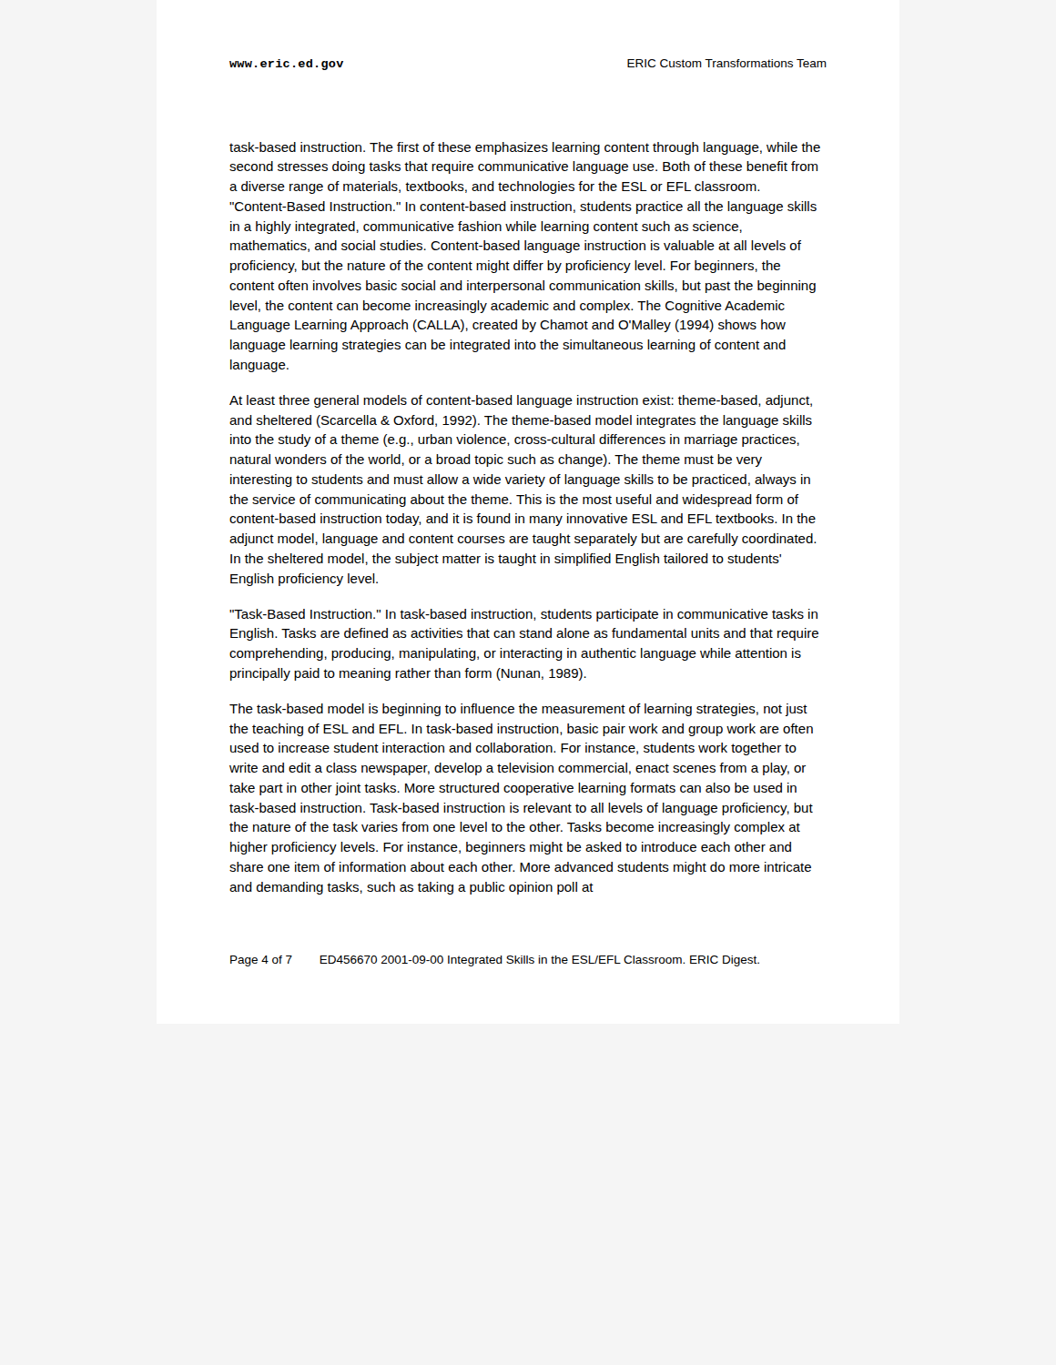www.eric.ed.gov ERIC Custom Transformations Team
task-based instruction. The first of these emphasizes learning content through language, while the second stresses doing tasks that require communicative language use. Both of these benefit from a diverse range of materials, textbooks, and technologies for the ESL or EFL classroom.
"Content-Based Instruction." In content-based instruction, students practice all the language skills in a highly integrated, communicative fashion while learning content such as science, mathematics, and social studies. Content-based language instruction is valuable at all levels of proficiency, but the nature of the content might differ by proficiency level. For beginners, the content often involves basic social and interpersonal communication skills, but past the beginning level, the content can become increasingly academic and complex. The Cognitive Academic Language Learning Approach (CALLA), created by Chamot and O'Malley (1994) shows how language learning strategies can be integrated into the simultaneous learning of content and language.
At least three general models of content-based language instruction exist: theme-based, adjunct, and sheltered (Scarcella & Oxford, 1992). The theme-based model integrates the language skills into the study of a theme (e.g., urban violence, cross-cultural differences in marriage practices, natural wonders of the world, or a broad topic such as change). The theme must be very interesting to students and must allow a wide variety of language skills to be practiced, always in the service of communicating about the theme. This is the most useful and widespread form of content-based instruction today, and it is found in many innovative ESL and EFL textbooks. In the adjunct model, language and content courses are taught separately but are carefully coordinated. In the sheltered model, the subject matter is taught in simplified English tailored to students' English proficiency level.
"Task-Based Instruction." In task-based instruction, students participate in communicative tasks in English. Tasks are defined as activities that can stand alone as fundamental units and that require comprehending, producing, manipulating, or interacting in authentic language while attention is principally paid to meaning rather than form (Nunan, 1989).
The task-based model is beginning to influence the measurement of learning strategies, not just the teaching of ESL and EFL. In task-based instruction, basic pair work and group work are often used to increase student interaction and collaboration. For instance, students work together to write and edit a class newspaper, develop a television commercial, enact scenes from a play, or take part in other joint tasks. More structured cooperative learning formats can also be used in task-based instruction. Task-based instruction is relevant to all levels of language proficiency, but the nature of the task varies from one level to the other. Tasks become increasingly complex at higher proficiency levels. For instance, beginners might be asked to introduce each other and share one item of information about each other. More advanced students might do more intricate and demanding tasks, such as taking a public opinion poll at
Page 4 of 7 ED456670 2001-09-00 Integrated Skills in the ESL/EFL Classroom. ERIC Digest.